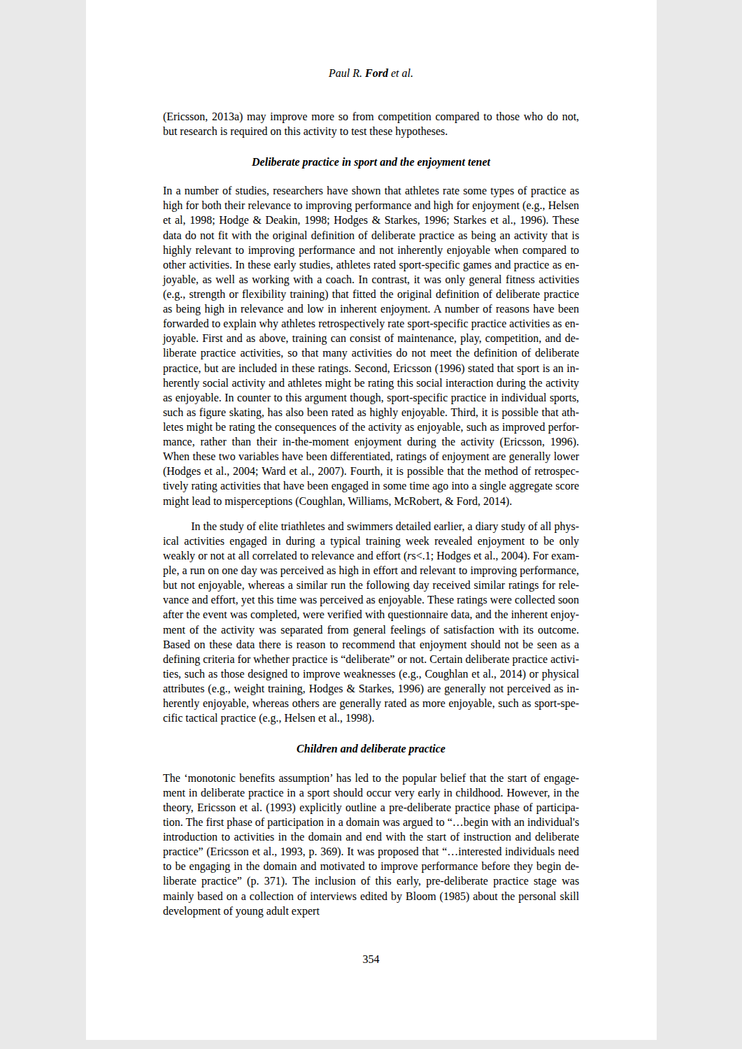Paul R. Ford et al.
(Ericsson, 2013a) may improve more so from competition compared to those who do not, but research is required on this activity to test these hypotheses.
Deliberate practice in sport and the enjoyment tenet
In a number of studies, researchers have shown that athletes rate some types of practice as high for both their relevance to improving performance and high for enjoyment (e.g., Helsen et al, 1998; Hodge & Deakin, 1998; Hodges & Starkes, 1996; Starkes et al., 1996). These data do not fit with the original definition of deliberate practice as being an activity that is highly relevant to improving performance and not inherently enjoyable when compared to other activities. In these early studies, athletes rated sport-specific games and practice as enjoyable, as well as working with a coach. In contrast, it was only general fitness activities (e.g., strength or flexibility training) that fitted the original definition of deliberate practice as being high in relevance and low in inherent enjoyment. A number of reasons have been forwarded to explain why athletes retrospectively rate sport-specific practice activities as enjoyable. First and as above, training can consist of maintenance, play, competition, and deliberate practice activities, so that many activities do not meet the definition of deliberate practice, but are included in these ratings. Second, Ericsson (1996) stated that sport is an inherently social activity and athletes might be rating this social interaction during the activity as enjoyable. In counter to this argument though, sport-specific practice in individual sports, such as figure skating, has also been rated as highly enjoyable. Third, it is possible that athletes might be rating the consequences of the activity as enjoyable, such as improved performance, rather than their in-the-moment enjoyment during the activity (Ericsson, 1996). When these two variables have been differentiated, ratings of enjoyment are generally lower (Hodges et al., 2004; Ward et al., 2007). Fourth, it is possible that the method of retrospectively rating activities that have been engaged in some time ago into a single aggregate score might lead to misperceptions (Coughlan, Williams, McRobert, & Ford, 2014).
In the study of elite triathletes and swimmers detailed earlier, a diary study of all physical activities engaged in during a typical training week revealed enjoyment to be only weakly or not at all correlated to relevance and effort (rs<.1; Hodges et al., 2004). For example, a run on one day was perceived as high in effort and relevant to improving performance, but not enjoyable, whereas a similar run the following day received similar ratings for relevance and effort, yet this time was perceived as enjoyable. These ratings were collected soon after the event was completed, were verified with questionnaire data, and the inherent enjoyment of the activity was separated from general feelings of satisfaction with its outcome. Based on these data there is reason to recommend that enjoyment should not be seen as a defining criteria for whether practice is “deliberate” or not. Certain deliberate practice activities, such as those designed to improve weaknesses (e.g., Coughlan et al., 2014) or physical attributes (e.g., weight training, Hodges & Starkes, 1996) are generally not perceived as inherently enjoyable, whereas others are generally rated as more enjoyable, such as sport-specific tactical practice (e.g., Helsen et al., 1998).
Children and deliberate practice
The ‘monotonic benefits assumption’ has led to the popular belief that the start of engagement in deliberate practice in a sport should occur very early in childhood. However, in the theory, Ericsson et al. (1993) explicitly outline a pre-deliberate practice phase of participation. The first phase of participation in a domain was argued to “…begin with an individual's introduction to activities in the domain and end with the start of instruction and deliberate practice” (Ericsson et al., 1993, p. 369). It was proposed that “…interested individuals need to be engaging in the domain and motivated to improve performance before they begin deliberate practice” (p. 371). The inclusion of this early, pre-deliberate practice stage was mainly based on a collection of interviews edited by Bloom (1985) about the personal skill development of young adult expert
354